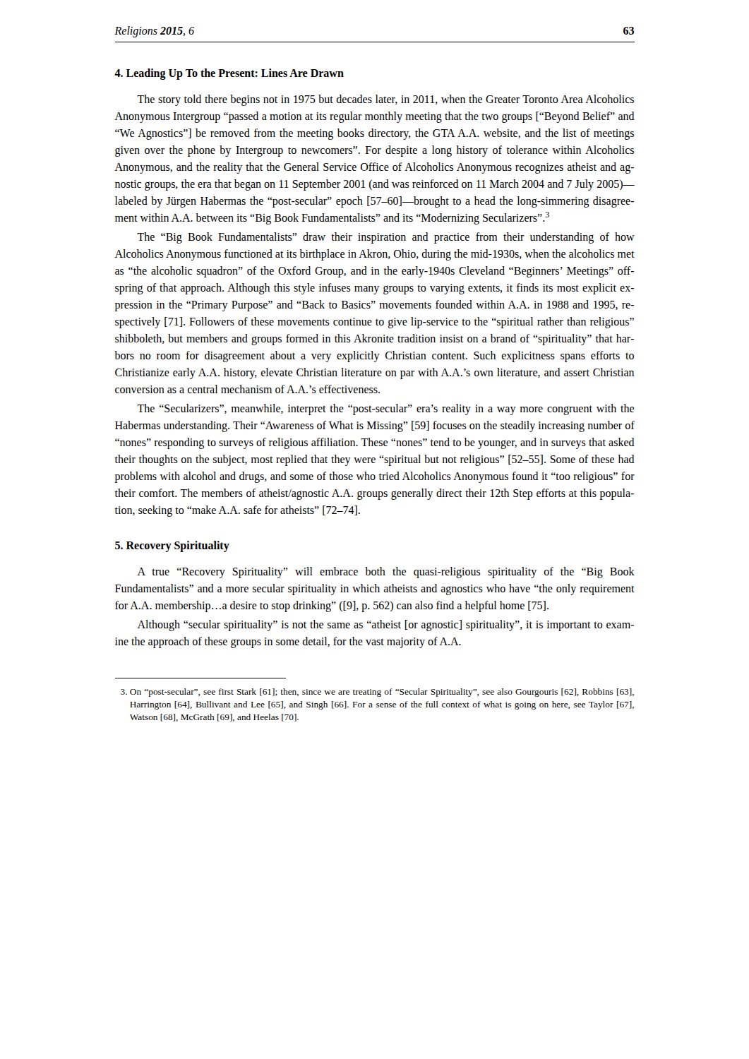Religions 2015, 6 63
4. Leading Up To the Present: Lines Are Drawn
The story told there begins not in 1975 but decades later, in 2011, when the Greater Toronto Area Alcoholics Anonymous Intergroup “passed a motion at its regular monthly meeting that the two groups [“Beyond Belief” and “We Agnostics”] be removed from the meeting books directory, the GTA A.A. website, and the list of meetings given over the phone by Intergroup to newcomers”. For despite a long history of tolerance within Alcoholics Anonymous, and the reality that the General Service Office of Alcoholics Anonymous recognizes atheist and agnostic groups, the era that began on 11 September 2001 (and was reinforced on 11 March 2004 and 7 July 2005)—labeled by Jürgen Habermas the “post-secular” epoch [57–60]—brought to a head the long-simmering disagreement within A.A. between its “Big Book Fundamentalists” and its “Modernizing Secularizers”.3
The “Big Book Fundamentalists” draw their inspiration and practice from their understanding of how Alcoholics Anonymous functioned at its birthplace in Akron, Ohio, during the mid-1930s, when the alcoholics met as “the alcoholic squadron” of the Oxford Group, and in the early-1940s Cleveland “Beginners’ Meetings” offspring of that approach. Although this style infuses many groups to varying extents, it finds its most explicit expression in the “Primary Purpose” and “Back to Basics” movements founded within A.A. in 1988 and 1995, respectively [71]. Followers of these movements continue to give lip-service to the “spiritual rather than religious” shibboleth, but members and groups formed in this Akronite tradition insist on a brand of “spirituality” that harbors no room for disagreement about a very explicitly Christian content. Such explicitness spans efforts to Christianize early A.A. history, elevate Christian literature on par with A.A.’s own literature, and assert Christian conversion as a central mechanism of A.A.’s effectiveness.
The “Secularizers”, meanwhile, interpret the “post-secular” era’s reality in a way more congruent with the Habermas understanding. Their “Awareness of What is Missing” [59] focuses on the steadily increasing number of “nones” responding to surveys of religious affiliation. These “nones” tend to be younger, and in surveys that asked their thoughts on the subject, most replied that they were “spiritual but not religious” [52–55]. Some of these had problems with alcohol and drugs, and some of those who tried Alcoholics Anonymous found it “too religious” for their comfort. The members of atheist/agnostic A.A. groups generally direct their 12th Step efforts at this population, seeking to “make A.A. safe for atheists” [72–74].
5. Recovery Spirituality
A true “Recovery Spirituality” will embrace both the quasi-religious spirituality of the “Big Book Fundamentalists” and a more secular spirituality in which atheists and agnostics who have “the only requirement for A.A. membership…a desire to stop drinking” ([9], p. 562) can also find a helpful home [75].
Although “secular spirituality” is not the same as “atheist [or agnostic] spirituality”, it is important to examine the approach of these groups in some detail, for the vast majority of A.A.
On “post-secular”, see first Stark [61]; then, since we are treating of “Secular Spirituality”, see also Gourgouris [62], Robbins [63], Harrington [64], Bullivant and Lee [65], and Singh [66]. For a sense of the full context of what is going on here, see Taylor [67], Watson [68], McGrath [69], and Heelas [70].